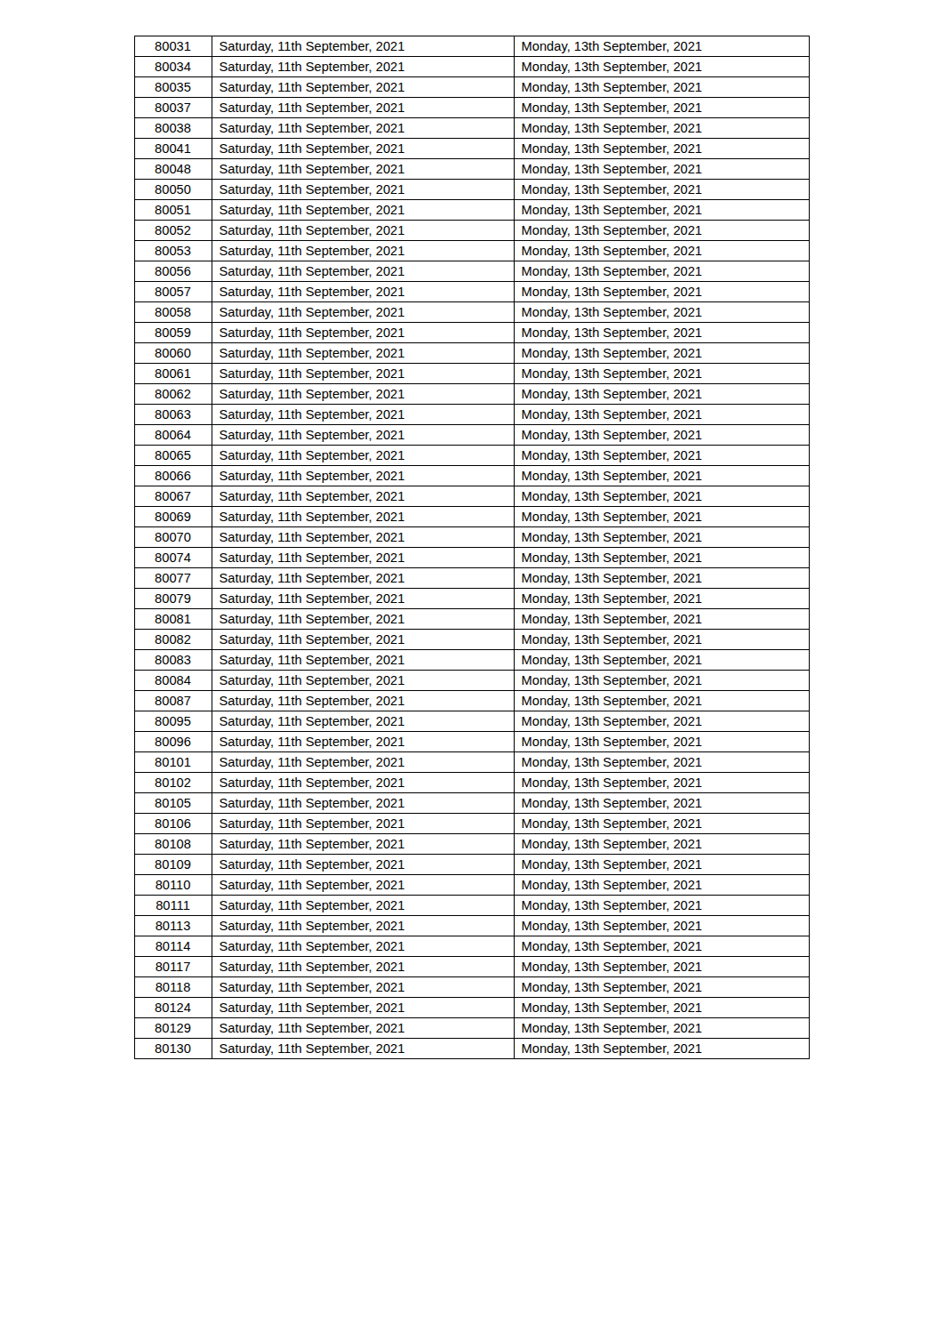| 80031 | Saturday, 11th September, 2021 | Monday, 13th September, 2021 |
| 80034 | Saturday, 11th September, 2021 | Monday, 13th September, 2021 |
| 80035 | Saturday, 11th September, 2021 | Monday, 13th September, 2021 |
| 80037 | Saturday, 11th September, 2021 | Monday, 13th September, 2021 |
| 80038 | Saturday, 11th September, 2021 | Monday, 13th September, 2021 |
| 80041 | Saturday, 11th September, 2021 | Monday, 13th September, 2021 |
| 80048 | Saturday, 11th September, 2021 | Monday, 13th September, 2021 |
| 80050 | Saturday, 11th September, 2021 | Monday, 13th September, 2021 |
| 80051 | Saturday, 11th September, 2021 | Monday, 13th September, 2021 |
| 80052 | Saturday, 11th September, 2021 | Monday, 13th September, 2021 |
| 80053 | Saturday, 11th September, 2021 | Monday, 13th September, 2021 |
| 80056 | Saturday, 11th September, 2021 | Monday, 13th September, 2021 |
| 80057 | Saturday, 11th September, 2021 | Monday, 13th September, 2021 |
| 80058 | Saturday, 11th September, 2021 | Monday, 13th September, 2021 |
| 80059 | Saturday, 11th September, 2021 | Monday, 13th September, 2021 |
| 80060 | Saturday, 11th September, 2021 | Monday, 13th September, 2021 |
| 80061 | Saturday, 11th September, 2021 | Monday, 13th September, 2021 |
| 80062 | Saturday, 11th September, 2021 | Monday, 13th September, 2021 |
| 80063 | Saturday, 11th September, 2021 | Monday, 13th September, 2021 |
| 80064 | Saturday, 11th September, 2021 | Monday, 13th September, 2021 |
| 80065 | Saturday, 11th September, 2021 | Monday, 13th September, 2021 |
| 80066 | Saturday, 11th September, 2021 | Monday, 13th September, 2021 |
| 80067 | Saturday, 11th September, 2021 | Monday, 13th September, 2021 |
| 80069 | Saturday, 11th September, 2021 | Monday, 13th September, 2021 |
| 80070 | Saturday, 11th September, 2021 | Monday, 13th September, 2021 |
| 80074 | Saturday, 11th September, 2021 | Monday, 13th September, 2021 |
| 80077 | Saturday, 11th September, 2021 | Monday, 13th September, 2021 |
| 80079 | Saturday, 11th September, 2021 | Monday, 13th September, 2021 |
| 80081 | Saturday, 11th September, 2021 | Monday, 13th September, 2021 |
| 80082 | Saturday, 11th September, 2021 | Monday, 13th September, 2021 |
| 80083 | Saturday, 11th September, 2021 | Monday, 13th September, 2021 |
| 80084 | Saturday, 11th September, 2021 | Monday, 13th September, 2021 |
| 80087 | Saturday, 11th September, 2021 | Monday, 13th September, 2021 |
| 80095 | Saturday, 11th September, 2021 | Monday, 13th September, 2021 |
| 80096 | Saturday, 11th September, 2021 | Monday, 13th September, 2021 |
| 80101 | Saturday, 11th September, 2021 | Monday, 13th September, 2021 |
| 80102 | Saturday, 11th September, 2021 | Monday, 13th September, 2021 |
| 80105 | Saturday, 11th September, 2021 | Monday, 13th September, 2021 |
| 80106 | Saturday, 11th September, 2021 | Monday, 13th September, 2021 |
| 80108 | Saturday, 11th September, 2021 | Monday, 13th September, 2021 |
| 80109 | Saturday, 11th September, 2021 | Monday, 13th September, 2021 |
| 80110 | Saturday, 11th September, 2021 | Monday, 13th September, 2021 |
| 80111 | Saturday, 11th September, 2021 | Monday, 13th September, 2021 |
| 80113 | Saturday, 11th September, 2021 | Monday, 13th September, 2021 |
| 80114 | Saturday, 11th September, 2021 | Monday, 13th September, 2021 |
| 80117 | Saturday, 11th September, 2021 | Monday, 13th September, 2021 |
| 80118 | Saturday, 11th September, 2021 | Monday, 13th September, 2021 |
| 80124 | Saturday, 11th September, 2021 | Monday, 13th September, 2021 |
| 80129 | Saturday, 11th September, 2021 | Monday, 13th September, 2021 |
| 80130 | Saturday, 11th September, 2021 | Monday, 13th September, 2021 |